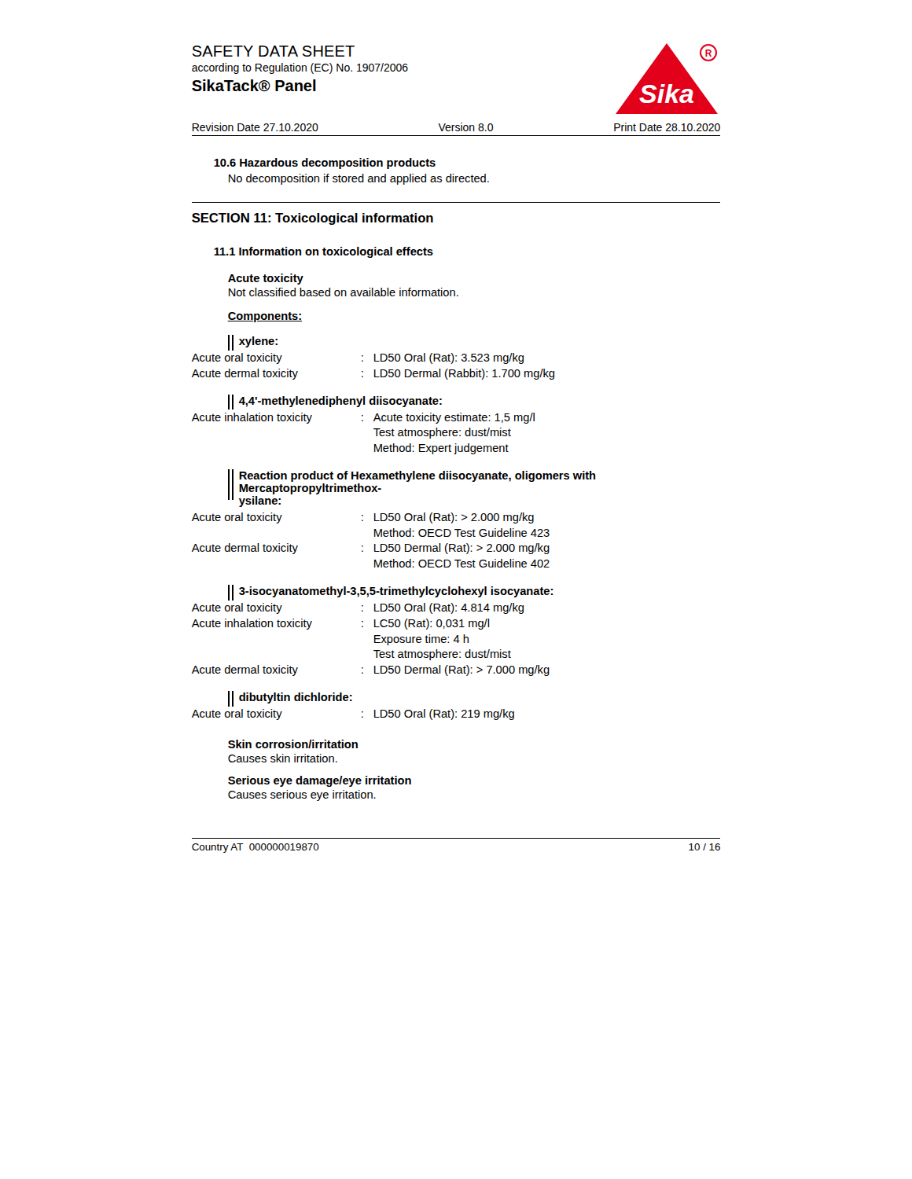SAFETY DATA SHEET
according to Regulation (EC) No. 1907/2006
SikaTack® Panel
Sika R
Revision Date 27.10.2020
Version 8.0
Print Date 28.10.2020
10.6 Hazardous decomposition products
No decomposition if stored and applied as directed.
SECTION 11: Toxicological information
11.1 Information on toxicological effects
Acute toxicity
Not classified based on available information.
Components:
xylene:
| Acute oral toxicity | : | LD50 Oral (Rat): 3.523 mg/kg |
| Acute dermal toxicity | : | LD50 Dermal (Rabbit): 1.700 mg/kg |
4,4'-methylenediphenyl diisocyanate:
| Acute inhalation toxicity | : | Acute toxicity estimate: 1,5 mg/l Test atmosphere: dust/mist Method: Expert judgement |
Reaction product of Hexamethylene diisocyanate, oligomers with Mercaptopropyltrimethox-
ysilane:
| Acute oral toxicity | : | LD50 Oral (Rat): > 2.000 mg/kg Method: OECD Test Guideline 423 |
| Acute dermal toxicity | : | LD50 Dermal (Rat): > 2.000 mg/kg Method: OECD Test Guideline 402 |
3-isocyanatomethyl-3,5,5-trimethylcyclohexyl isocyanate:
| Acute oral toxicity | : | LD50 Oral (Rat): 4.814 mg/kg |
| Acute inhalation toxicity | : | LC50 (Rat): 0,031 mg/l Exposure time: 4 h Test atmosphere: dust/mist |
| Acute dermal toxicity | : | LD50 Dermal (Rat): > 7.000 mg/kg |
dibutyltin dichloride:
| Acute oral toxicity | : | LD50 Oral (Rat): 219 mg/kg |
Skin corrosion/irritation
Causes skin irritation.
Serious eye damage/eye irritation
Causes serious eye irritation.
Country AT 000000019870
10 / 16